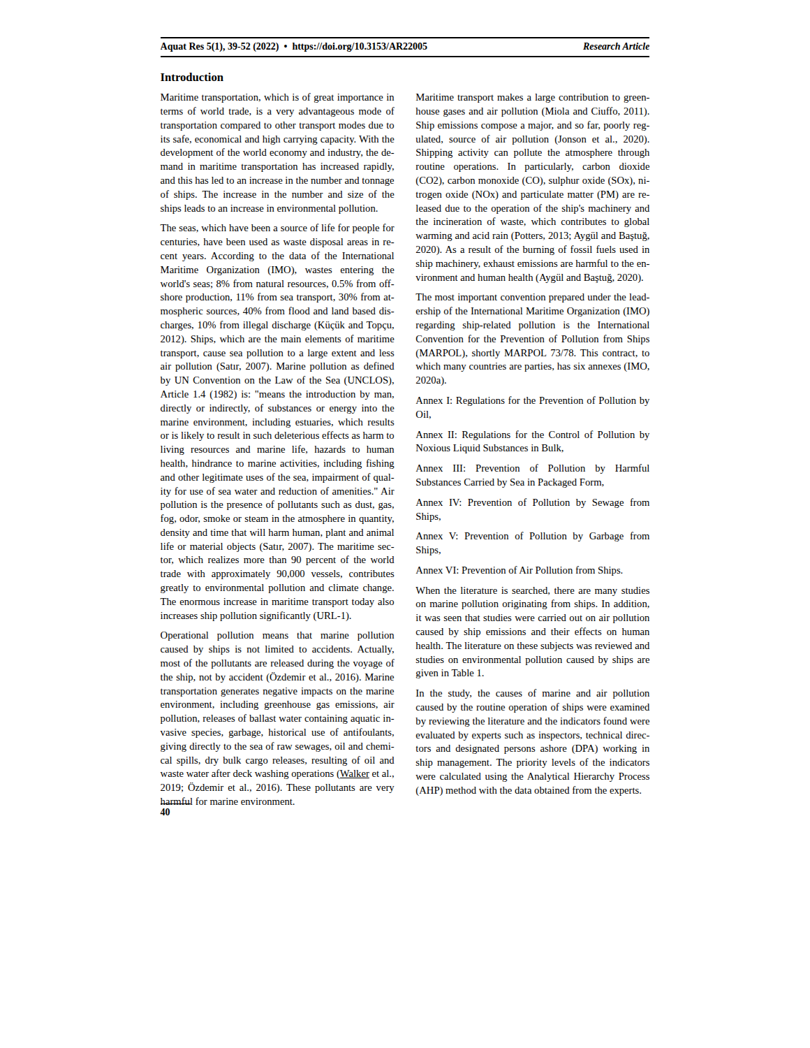Aquat Res 5(1), 39-52 (2022) • https://doi.org/10.3153/AR22005 Research Article
Introduction
Maritime transportation, which is of great importance in terms of world trade, is a very advantageous mode of transportation compared to other transport modes due to its safe, economical and high carrying capacity. With the development of the world economy and industry, the demand in maritime transportation has increased rapidly, and this has led to an increase in the number and tonnage of ships. The increase in the number and size of the ships leads to an increase in environmental pollution.
The seas, which have been a source of life for people for centuries, have been used as waste disposal areas in recent years. According to the data of the International Maritime Organization (IMO), wastes entering the world's seas; 8% from natural resources, 0.5% from offshore production, 11% from sea transport, 30% from atmospheric sources, 40% from flood and land based discharges, 10% from illegal discharge (Küçük and Topçu, 2012). Ships, which are the main elements of maritime transport, cause sea pollution to a large extent and less air pollution (Satır, 2007). Marine pollution as defined by UN Convention on the Law of the Sea (UNCLOS), Article 1.4 (1982) is: "means the introduction by man, directly or indirectly, of substances or energy into the marine environment, including estuaries, which results or is likely to result in such deleterious effects as harm to living resources and marine life, hazards to human health, hindrance to marine activities, including fishing and other legitimate uses of the sea, impairment of quality for use of sea water and reduction of amenities." Air pollution is the presence of pollutants such as dust, gas, fog, odor, smoke or steam in the atmosphere in quantity, density and time that will harm human, plant and animal life or material objects (Satır, 2007). The maritime sector, which realizes more than 90 percent of the world trade with approximately 90,000 vessels, contributes greatly to environmental pollution and climate change. The enormous increase in maritime transport today also increases ship pollution significantly (URL-1).
Operational pollution means that marine pollution caused by ships is not limited to accidents. Actually, most of the pollutants are released during the voyage of the ship, not by accident (Özdemir et al., 2016). Marine transportation generates negative impacts on the marine environment, including greenhouse gas emissions, air pollution, releases of ballast water containing aquatic invasive species, garbage, historical use of antifoulants, giving directly to the sea of raw sewages, oil and chemical spills, dry bulk cargo releases, resulting of oil and waste water after deck washing operations (Walker et al., 2019; Özdemir et al., 2016). These pollutants are very harmful for marine environment.
Maritime transport makes a large contribution to greenhouse gases and air pollution (Miola and Ciuffo, 2011). Ship emissions compose a major, and so far, poorly regulated, source of air pollution (Jonson et al., 2020). Shipping activity can pollute the atmosphere through routine operations. In particularly, carbon dioxide (CO2), carbon monoxide (CO), sulphur oxide (SOx), nitrogen oxide (NOx) and particulate matter (PM) are released due to the operation of the ship's machinery and the incineration of waste, which contributes to global warming and acid rain (Potters, 2013; Aygül and Baştuğ, 2020). As a result of the burning of fossil fuels used in ship machinery, exhaust emissions are harmful to the environment and human health (Aygül and Baştuğ, 2020).
The most important convention prepared under the leadership of the International Maritime Organization (IMO) regarding ship-related pollution is the International Convention for the Prevention of Pollution from Ships (MARPOL), shortly MARPOL 73/78. This contract, to which many countries are parties, has six annexes (IMO, 2020a).
Annex I: Regulations for the Prevention of Pollution by Oil,
Annex II: Regulations for the Control of Pollution by Noxious Liquid Substances in Bulk,
Annex III: Prevention of Pollution by Harmful Substances Carried by Sea in Packaged Form,
Annex IV: Prevention of Pollution by Sewage from Ships,
Annex V: Prevention of Pollution by Garbage from Ships,
Annex VI: Prevention of Air Pollution from Ships.
When the literature is searched, there are many studies on marine pollution originating from ships. In addition, it was seen that studies were carried out on air pollution caused by ship emissions and their effects on human health. The literature on these subjects was reviewed and studies on environmental pollution caused by ships are given in Table 1.
In the study, the causes of marine and air pollution caused by the routine operation of ships were examined by reviewing the literature and the indicators found were evaluated by experts such as inspectors, technical directors and designated persons ashore (DPA) working in ship management. The priority levels of the indicators were calculated using the Analytical Hierarchy Process (AHP) method with the data obtained from the experts.
40